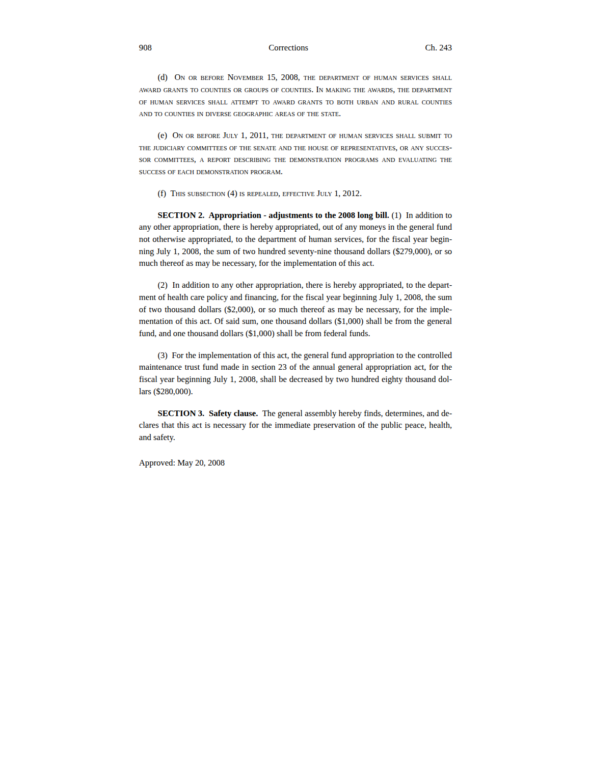908 Corrections Ch. 243
(d) On or before November 15, 2008, the department of human services shall award grants to counties or groups of counties. In making the awards, the department of human services shall attempt to award grants to both urban and rural counties and to counties in diverse geographic areas of the state.
(e) On or before July 1, 2011, the department of human services shall submit to the judiciary committees of the senate and the house of representatives, or any successor committees, a report describing the demonstration programs and evaluating the success of each demonstration program.
(f) This subsection (4) is repealed, effective July 1, 2012.
SECTION 2. Appropriation - adjustments to the 2008 long bill. (1) In addition to any other appropriation, there is hereby appropriated, out of any moneys in the general fund not otherwise appropriated, to the department of human services, for the fiscal year beginning July 1, 2008, the sum of two hundred seventy-nine thousand dollars ($279,000), or so much thereof as may be necessary, for the implementation of this act.
(2) In addition to any other appropriation, there is hereby appropriated, to the department of health care policy and financing, for the fiscal year beginning July 1, 2008, the sum of two thousand dollars ($2,000), or so much thereof as may be necessary, for the implementation of this act. Of said sum, one thousand dollars ($1,000) shall be from the general fund, and one thousand dollars ($1,000) shall be from federal funds.
(3) For the implementation of this act, the general fund appropriation to the controlled maintenance trust fund made in section 23 of the annual general appropriation act, for the fiscal year beginning July 1, 2008, shall be decreased by two hundred eighty thousand dollars ($280,000).
SECTION 3. Safety clause. The general assembly hereby finds, determines, and declares that this act is necessary for the immediate preservation of the public peace, health, and safety.
Approved: May 20, 2008